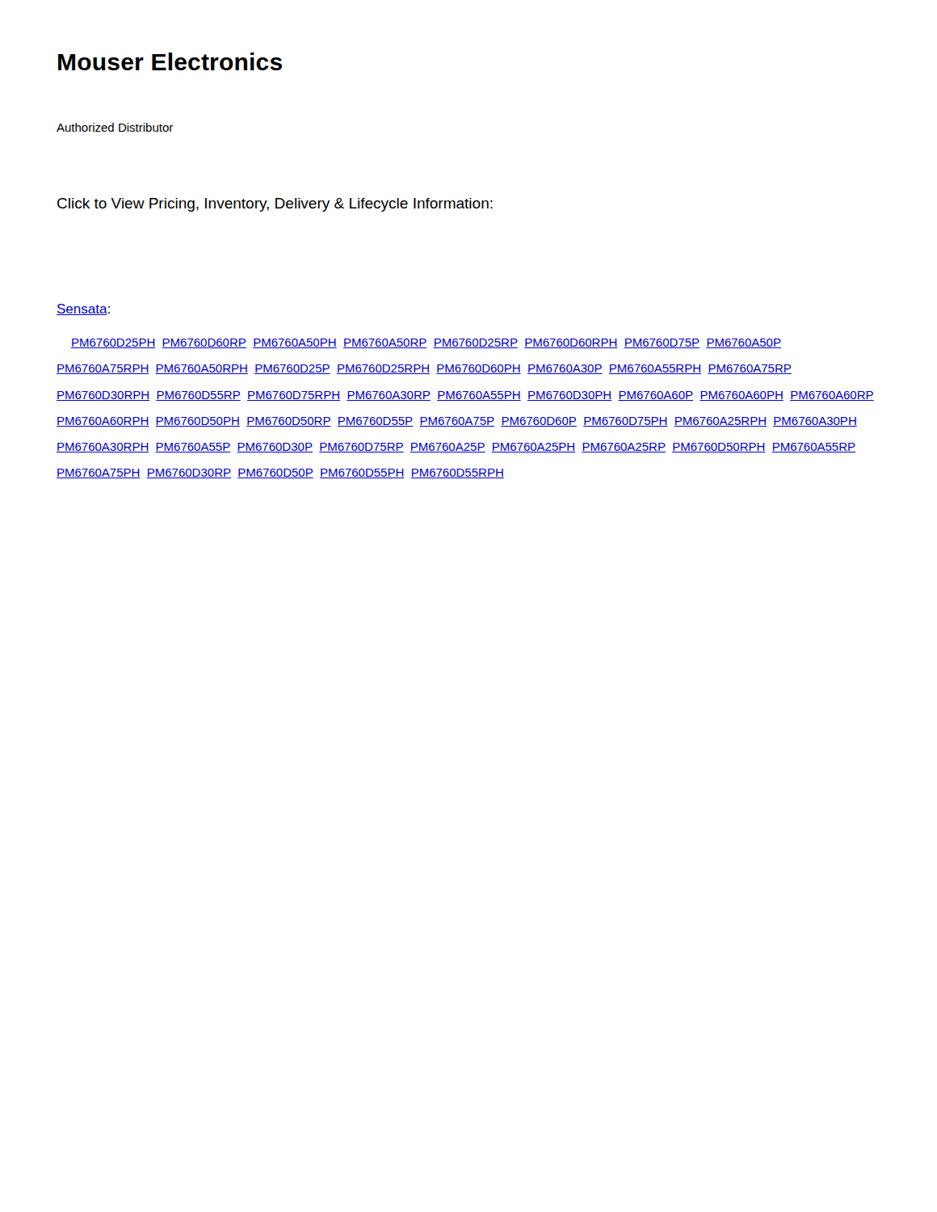Mouser Electronics
Authorized Distributor
Click to View Pricing, Inventory, Delivery & Lifecycle Information:
Sensata:
PM6760D25PH PM6760D60RP PM6760A50PH PM6760A50RP PM6760D25RP PM6760D60RPH PM6760D75P PM6760A50P PM6760A75RPH PM6760A50RPH PM6760D25P PM6760D25RPH PM6760D60PH PM6760A30P PM6760A55RPH PM6760A75RP PM6760D30RPH PM6760D55RP PM6760D75RPH PM6760A30RP PM6760A55PH PM6760D30PH PM6760A60P PM6760A60PH PM6760A60RP PM6760A60RPH PM6760D50PH PM6760D50RP PM6760D55P PM6760A75P PM6760D60P PM6760D75PH PM6760A25RPH PM6760A30PH PM6760A30RPH PM6760A55P PM6760D30P PM6760D75RP PM6760A25P PM6760A25PH PM6760A25RP PM6760D50RPH PM6760A55RP PM6760A75PH PM6760D30RP PM6760D50P PM6760D55PH PM6760D55RPH